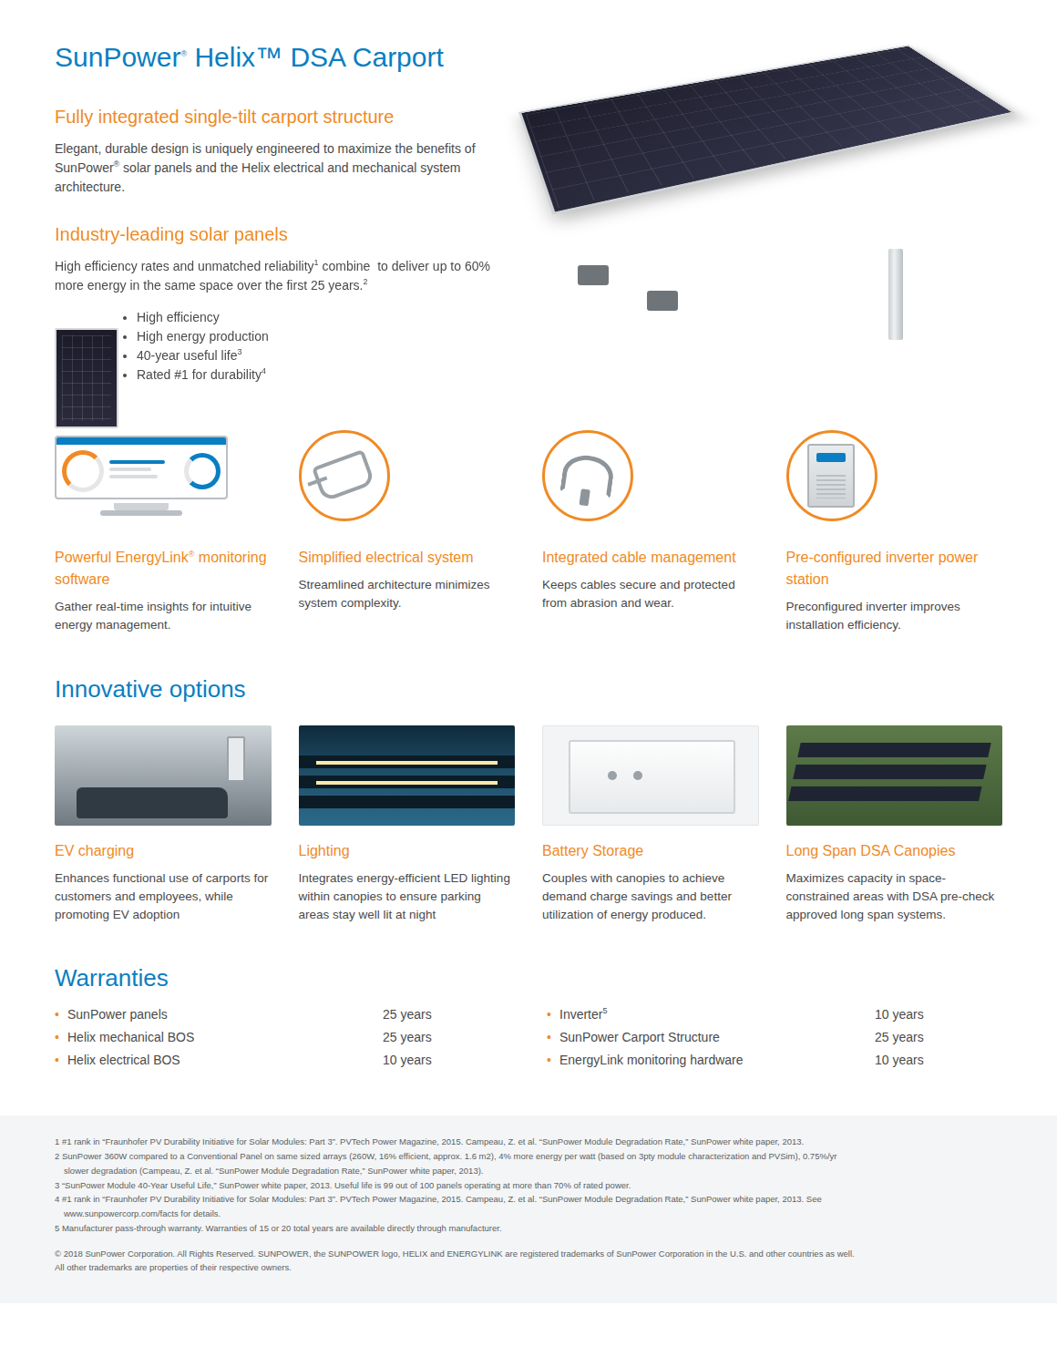SunPower® Helix™ DSA Carport
Fully integrated single-tilt carport structure
Elegant, durable design is uniquely engineered to maximize the benefits of SunPower® solar panels and the Helix electrical and mechanical system architecture.
Industry-leading solar panels
High efficiency rates and unmatched reliability1 combine to deliver up to 60% more energy in the same space over the first 25 years.2
High efficiency
High energy production
40-year useful life3
Rated #1 for durability4
Powerful EnergyLink® monitoring software
Gather real-time insights for intuitive energy management.
Simplified electrical system
Streamlined architecture minimizes system complexity.
Integrated cable management
Keeps cables secure and protected from abrasion and wear.
Pre-configured inverter power station
Preconfigured inverter improves installation efficiency.
Innovative options
EV charging
Enhances functional use of carports for customers and employees, while promoting EV adoption
Lighting
Integrates energy-efficient LED lighting within canopies to ensure parking areas stay well lit at night
Battery Storage
Couples with canopies to achieve demand charge savings and better utilization of energy produced.
Long Span DSA Canopies
Maximizes capacity in space-constrained areas with DSA pre-check approved long span systems.
Warranties
SunPower panels 25 years
Helix mechanical BOS 25 years
Helix electrical BOS 10 years
Inverter510 years
SunPower Carport Structure 25 years
EnergyLink monitoring hardware 10 years
1 #1 rank in “Fraunhofer PV Durability Initiative for Solar Modules: Part 3”. PVTech Power Magazine, 2015. Campeau, Z. et al. “SunPower Module Degradation Rate,” SunPower white paper, 2013.
2 SunPower 360W compared to a Conventional Panel on same sized arrays (260W, 16% efficient, approx. 1.6 m2), 4% more energy per watt (based on 3pty module characterization and PVSim), 0.75%/yr
slower degradation (Campeau, Z. et al. “SunPower Module Degradation Rate,” SunPower white paper, 2013).
3 “SunPower Module 40-Year Useful Life,” SunPower white paper, 2013. Useful life is 99 out of 100 panels operating at more than 70% of rated power.
4 #1 rank in “Fraunhofer PV Durability Initiative for Solar Modules: Part 3”. PVTech Power Magazine, 2015. Campeau, Z. et al. “SunPower Module Degradation Rate,” SunPower white paper, 2013. See
www.sunpowercorp.com/facts for details.
5 Manufacturer pass-through warranty. Warranties of 15 or 20 total years are available directly through manufacturer.
© 2018 SunPower Corporation. All Rights Reserved. SUNPOWER, the SUNPOWER logo, HELIX and ENERGYLINK are registered trademarks of SunPower Corporation in the U.S. and other countries as well.
All other trademarks are properties of their respective owners.